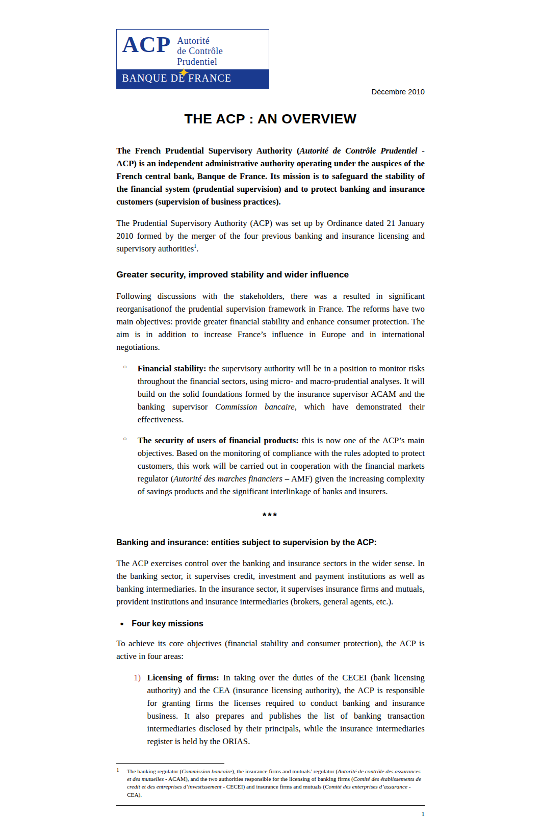ACP
Autorité
de Contrôle
Prudentiel
✦ BANQUE DE FRANCE
Décembre 2010
THE ACP : AN OVERVIEW
The French Prudential Supervisory Authority (Autorité de Contrôle Prudentiel - ACP) is an independent administrative authority operating under the auspices of the French central bank, Banque de France. Its mission is to safeguard the stability of the financial system (prudential supervision) and to protect banking and insurance customers (supervision of business practices).
The Prudential Supervisory Authority (ACP) was set up by Ordinance dated 21 January 2010 formed by the merger of the four previous banking and insurance licensing and supervisory authorities1.
Greater security, improved stability and wider influence
Following discussions with the stakeholders, there was a resulted in significant reorganisationof the prudential supervision framework in France. The reforms have two main objectives: provide greater financial stability and enhance consumer protection. The aim is in addition to increase France’s influence in Europe and in international negotiations.
Financial stability: the supervisory authority will be in a position to monitor risks throughout the financial sectors, using micro- and macro-prudential analyses. It will build on the solid foundations formed by the insurance supervisor ACAM and the banking supervisor Commission bancaire, which have demonstrated their effectiveness.
The security of users of financial products: this is now one of the ACP’s main objectives. Based on the monitoring of compliance with the rules adopted to protect customers, this work will be carried out in cooperation with the financial markets regulator (Autorité des marches financiers – AMF) given the increasing complexity of savings products and the significant interlinkage of banks and insurers.
***
Banking and insurance: entities subject to supervision by the ACP:
The ACP exercises control over the banking and insurance sectors in the wider sense. In the banking sector, it supervises credit, investment and payment institutions as well as banking intermediaries. In the insurance sector, it supervises insurance firms and mutuals, provident institutions and insurance intermediaries (brokers, general agents, etc.).
Four key missions
To achieve its core objectives (financial stability and consumer protection), the ACP is active in four areas:
Licensing of firms: In taking over the duties of the CECEI (bank licensing authority) and the CEA (insurance licensing authority), the ACP is responsible for granting firms the licenses required to conduct banking and insurance business. It also prepares and publishes the list of banking transaction intermediaries disclosed by their principals, while the insurance intermediaries register is held by the ORIAS.
1 The banking regulator (Commission bancaire), the insurance firms and mutuals’ regulator (Autorité de contrôle des assurances et des mutuelles - ACAM), and the two authorities responsible for the licensing of banking firms (Comité des établissements de credit et des entreprises d’investissement - CECEI) and insurance firms and mutuals (Comité des enterprises d’assurance - CEA).
1